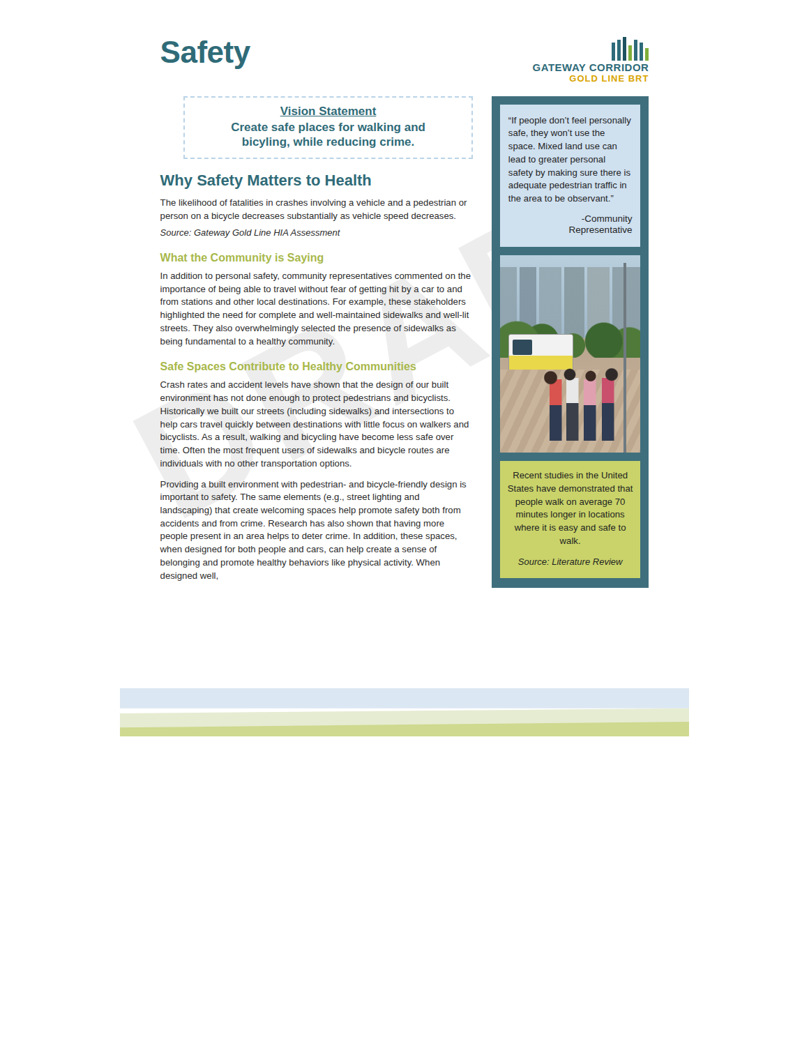DRAFT
Safety
GATEWAY CORRIDOR
GOLD LINE BRT
Vision Statement
Create safe places for walking and
bicyling, while reducing crime.
Why Safety Matters to Health
The likelihood of fatalities in crashes involving a vehicle and a pedestrian or person on a bicycle decreases substantially as vehicle speed decreases.
Source: Gateway Gold Line HIA Assessment
What the Community is Saying
In addition to personal safety, community representatives commented on the importance of being able to travel without fear of getting hit by a car to and from stations and other local destinations. For example, these stakeholders highlighted the need for complete and well-maintained sidewalks and well-lit streets. They also overwhelmingly selected the presence of sidewalks as being fundamental to a healthy community.
Safe Spaces Contribute to Healthy Communities
Crash rates and accident levels have shown that the design of our built environment has not done enough to protect pedestrians and bicyclists. Historically we built our streets (including sidewalks) and intersections to help cars travel quickly between destinations with little focus on walkers and bicyclists. As a result, walking and bicycling have become less safe over time. Often the most frequent users of sidewalks and bicycle routes are individuals with no other transportation options.
Providing a built environment with pedestrian- and bicycle-friendly design is important to safety. The same elements (e.g., street lighting and landscaping) that create welcoming spaces help promote safety both from accidents and from crime. Research has also shown that having more people present in an area helps to deter crime. In addition, these spaces, when designed for both people and cars, can help create a sense of belonging and promote healthy behaviors like physical activity. When designed well,
“If people don’t feel personally safe, they won’t use the space. Mixed land use can lead to greater personal safety by making sure there is adequate pedestrian traffic in the area to be observant.”
-Community
Representative
Recent studies in the United States have demonstrated that people walk on average 70 minutes longer in locations where it is easy and safe to walk.
Source: Literature Review